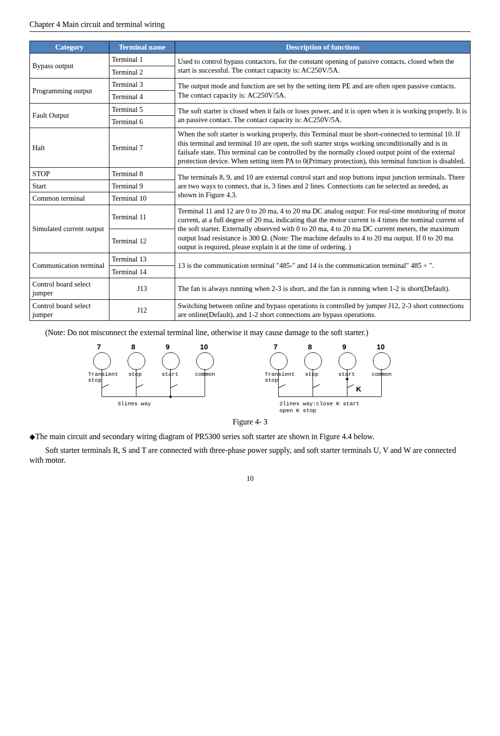Chapter 4 Main circuit and terminal wiring
| Category | Terminal name | Description of functions |
| --- | --- | --- |
| Bypass output | Terminal 1 | Used to control bypass contactors, for the constant opening of passive contacts, closed when the start is successful. The contact capacity is: AC250V/5A. |
| Terminal 2 |
| Programming output | Terminal 3 | The output mode and function are set by the setting item PE and are often open passive contacts. The contact capacity is: AC250V/5A. |
| Terminal 4 |
| Fault Output | Terminal 5 | The soft starter is closed when it fails or loses power, and it is open when it is working properly. It is an passive contact. The contact capacity is: AC250V/5A. |
| Terminal 6 |
| Halt | Terminal 7 | When the soft starter is working properly, this Terminal must be short-connected to terminal 10. If this terminal and terminal 10 are open, the soft starter stops working unconditionally and is in failsafe state. This terminal can be controlled by the normally closed output point of the external protection device. When setting item PA to 0(Primary protection), this terminal function is disabled. |
| STOP | Terminal 8 | The terminals 8, 9, and 10 are external control start and stop buttons input junction terminals. There are two ways to connect, that is, 3 lines and 2 lines. Connections can be selected as needed, as shown in Figure 4.3. |
| Start | Terminal 9 |
| Common terminal | Terminal 10 |
| Simulated current output | Terminal 11 | Terminal 11 and 12 are 0 to 20 ma, 4 to 20 ma DC analog output: For real-time monitoring of motor current, at a full degree of 20 ma, indicating that the motor current is 4 times the nominal current of the soft starter. Externally observed with 0 to 20 ma, 4 to 20 ma DC current meters, the maximum output load resistance is 300 Ω. (Note: The machine defaults to 4 to 20 ma output. If 0 to 20 ma output is required, please explain it at the time of ordering. ) |
| Terminal 12 |
| Communication terminal | Terminal 13 | 13 is the communication terminal "485-" and 14 is the communication terminal" 485 + ". |
| Terminal 14 |
| Control board select jumper | J13 | The fan is always running when 2-3 is short, and the fan is running when 1-2 is short(Default). |
| Control board select jumper | J12 | Switching between online and bypass operations is controlled by jumper J12, 2-3 short connections are online(Default), and 1-2 short connections are bypass operations. |
(Note: Do not misconnect the external terminal line, otherwise it may cause damage to the soft starter.)
7 8 9 10 Transient stop stop start common 3lines way
7 8 9 10 Transient stop stop start common K 2lines way:close K start open K stop
Figure 4- 3
◆The main circuit and secondary wiring diagram of PR5300 series soft starter are shown in Figure 4.4 below.
Soft starter terminals R, S and T are connected with three-phase power supply, and soft starter terminals U, V and W are connected with motor.
10